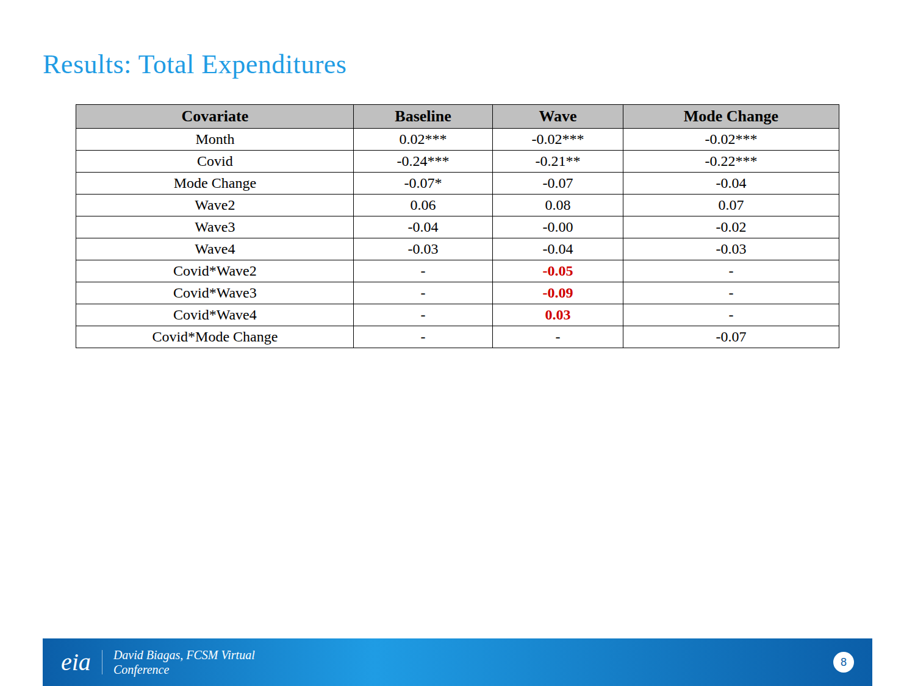Results: Total Expenditures
| Covariate | Baseline | Wave | Mode Change |
| --- | --- | --- | --- |
| Month | 0.02*** | -0.02*** | -0.02*** |
| Covid | -0.24*** | -0.21** | -0.22*** |
| Mode Change | -0.07* | -0.07 | -0.04 |
| Wave2 | 0.06 | 0.08 | 0.07 |
| Wave3 | -0.04 | -0.00 | -0.02 |
| Wave4 | -0.03 | -0.04 | -0.03 |
| Covid*Wave2 | - | -0.05 | - |
| Covid*Wave3 | - | -0.09 | - |
| Covid*Wave4 | - | 0.03 | - |
| Covid*Mode Change | - | - | -0.07 |
eia
David Biagas, FCSM Virtual
Conference
8